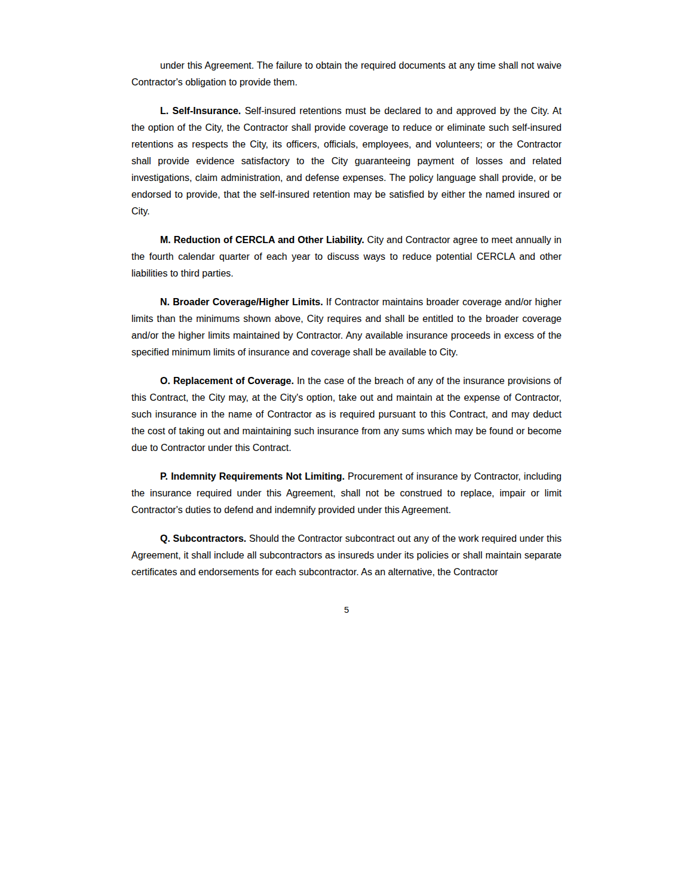under this Agreement. The failure to obtain the required documents at any time shall not waive Contractor's obligation to provide them.
L. Self-Insurance. Self-insured retentions must be declared to and approved by the City. At the option of the City, the Contractor shall provide coverage to reduce or eliminate such self-insured retentions as respects the City, its officers, officials, employees, and volunteers; or the Contractor shall provide evidence satisfactory to the City guaranteeing payment of losses and related investigations, claim administration, and defense expenses. The policy language shall provide, or be endorsed to provide, that the self-insured retention may be satisfied by either the named insured or City.
M. Reduction of CERCLA and Other Liability. City and Contractor agree to meet annually in the fourth calendar quarter of each year to discuss ways to reduce potential CERCLA and other liabilities to third parties.
N. Broader Coverage/Higher Limits. If Contractor maintains broader coverage and/or higher limits than the minimums shown above, City requires and shall be entitled to the broader coverage and/or the higher limits maintained by Contractor. Any available insurance proceeds in excess of the specified minimum limits of insurance and coverage shall be available to City.
O. Replacement of Coverage. In the case of the breach of any of the insurance provisions of this Contract, the City may, at the City's option, take out and maintain at the expense of Contractor, such insurance in the name of Contractor as is required pursuant to this Contract, and may deduct the cost of taking out and maintaining such insurance from any sums which may be found or become due to Contractor under this Contract.
P. Indemnity Requirements Not Limiting. Procurement of insurance by Contractor, including the insurance required under this Agreement, shall not be construed to replace, impair or limit Contractor's duties to defend and indemnify provided under this Agreement.
Q. Subcontractors. Should the Contractor subcontract out any of the work required under this Agreement, it shall include all subcontractors as insureds under its policies or shall maintain separate certificates and endorsements for each subcontractor. As an alternative, the Contractor
5